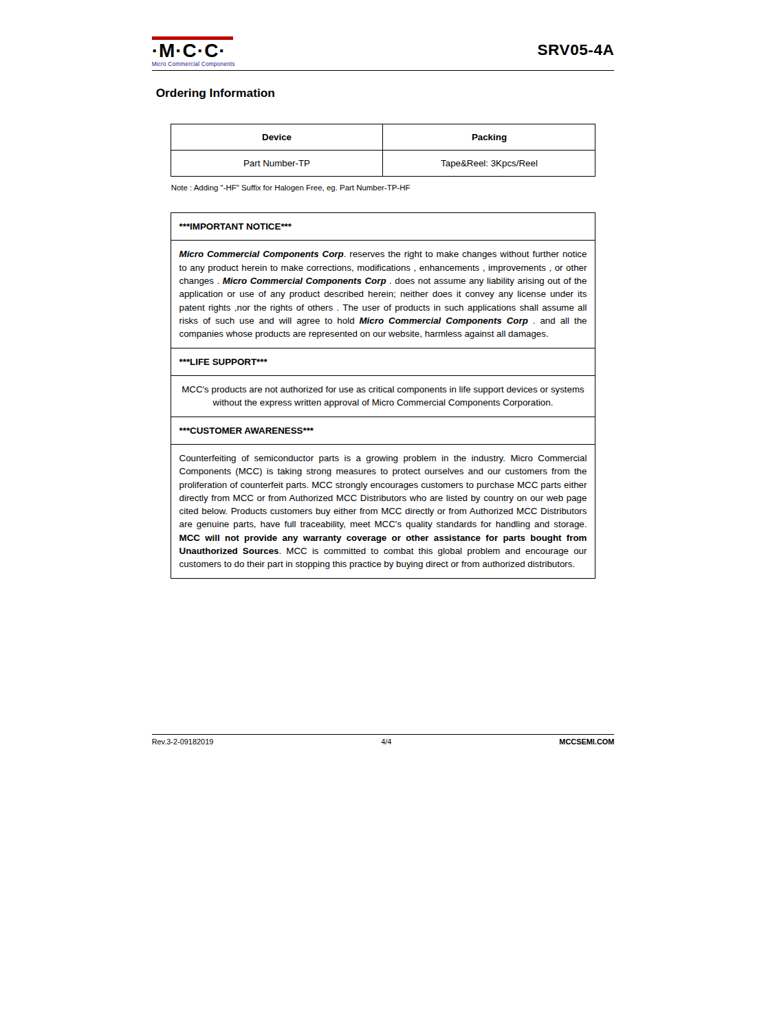·M·C·C·
Micro Commercial Components
SRV05-4A
Ordering Information
| Device | Packing |
| --- | --- |
| Part Number-TP | Tape&Reel: 3Kpcs/Reel |
Note : Adding "-HF" Suffix for Halogen Free, eg. Part Number-TP-HF
| ***IMPORTANT NOTICE*** |
| Micro Commercial Components Corp . reserves the right to make changes without further notice to any product herein to make corrections, modifications , enhancements , improvements , or other changes . Micro Commercial Components Corp . does not assume any liability arising out of the application or use of any product described herein; neither does it convey any license under its patent rights ,nor the rights of others . The user of products in such applications shall assume all risks of such use and will agree to hold Micro Commercial Components Corp . and all the companies whose products are represented on our website, harmless against all damages. |
| ***LIFE SUPPORT*** |
| MCC's products are not authorized for use as critical components in life support devices or systems without the express written approval of Micro Commercial Components Corporation. |
| ***CUSTOMER AWARENESS*** |
| Counterfeiting of semiconductor parts is a growing problem in the industry. Micro Commercial Components (MCC) is taking strong measures to protect ourselves and our customers from the proliferation of counterfeit parts. MCC strongly encourages customers to purchase MCC parts either directly from MCC or from Authorized MCC Distributors who are listed by country on our web page cited below. Products customers buy either from MCC directly or from Authorized MCC Distributors are genuine parts, have full traceability, meet MCC's quality standards for handling and storage. MCC will not provide any warranty coverage or other assistance for parts bought from Unauthorized Sources . MCC is committed to combat this global problem and encourage our customers to do their part in stopping this practice by buying direct or from authorized distributors. |
Rev.3-2-09182019
4/4
MCCSEMI.COM